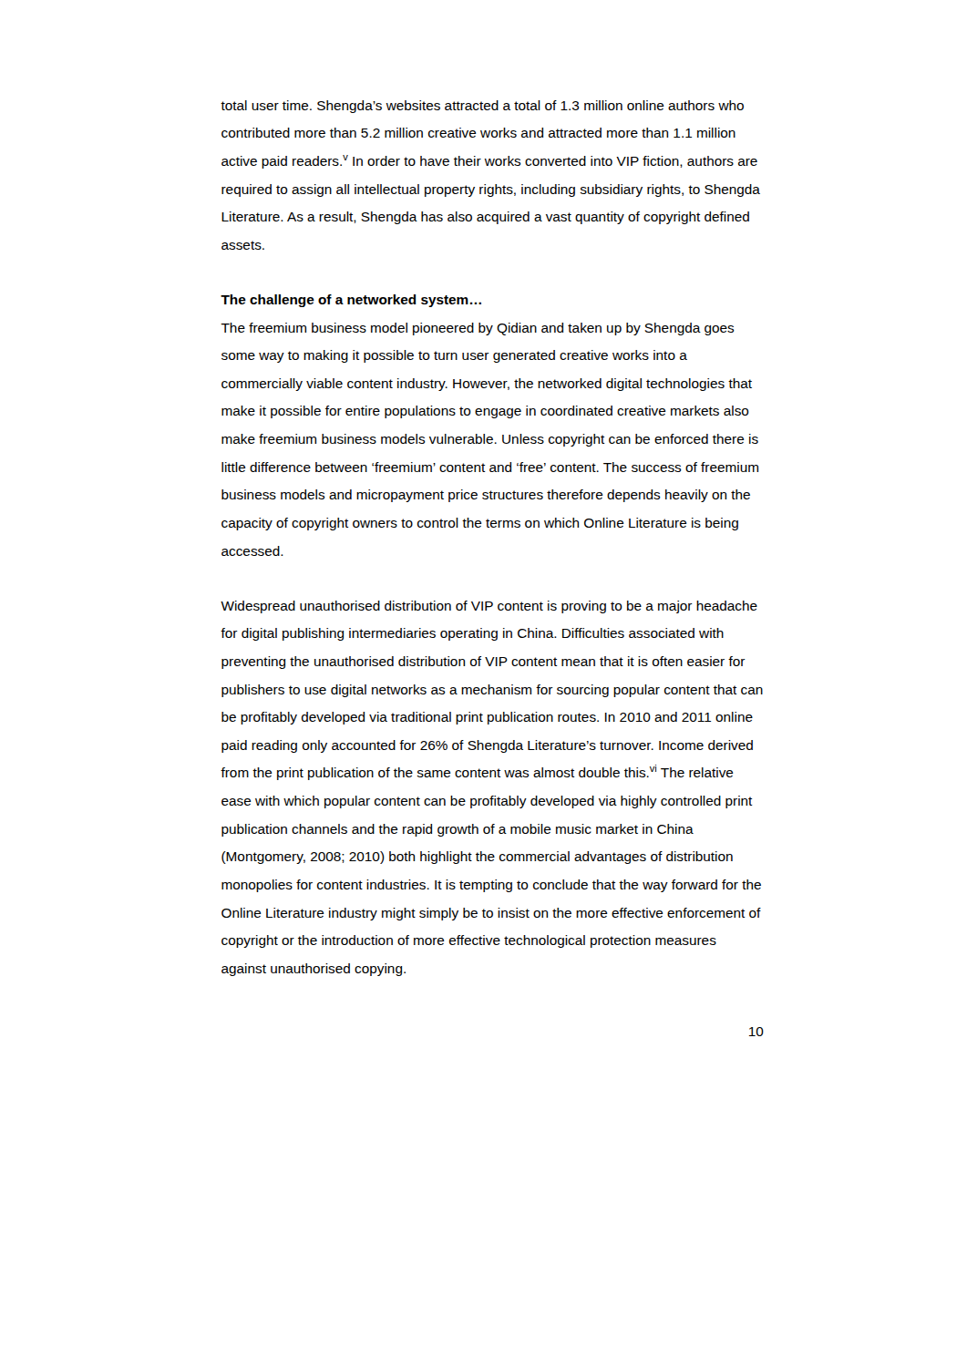total user time. Shengda’s websites attracted a total of 1.3 million online authors who contributed more than 5.2 million creative works and attracted more than 1.1 million active paid readers.v In order to have their works converted into VIP fiction, authors are required to assign all intellectual property rights, including subsidiary rights, to Shengda Literature. As a result, Shengda has also acquired a vast quantity of copyright defined assets.
The challenge of a networked system…
The freemium business model pioneered by Qidian and taken up by Shengda goes some way to making it possible to turn user generated creative works into a commercially viable content industry. However, the networked digital technologies that make it possible for entire populations to engage in coordinated creative markets also make freemium business models vulnerable. Unless copyright can be enforced there is little difference between ‘freemium’ content and ‘free’ content. The success of freemium business models and micropayment price structures therefore depends heavily on the capacity of copyright owners to control the terms on which Online Literature is being accessed.
Widespread unauthorised distribution of VIP content is proving to be a major headache for digital publishing intermediaries operating in China. Difficulties associated with preventing the unauthorised distribution of VIP content mean that it is often easier for publishers to use digital networks as a mechanism for sourcing popular content that can be profitably developed via traditional print publication routes. In 2010 and 2011 online paid reading only accounted for 26% of Shengda Literature’s turnover. Income derived from the print publication of the same content was almost double this.vi The relative ease with which popular content can be profitably developed via highly controlled print publication channels and the rapid growth of a mobile music market in China (Montgomery, 2008; 2010) both highlight the commercial advantages of distribution monopolies for content industries. It is tempting to conclude that the way forward for the Online Literature industry might simply be to insist on the more effective enforcement of copyright or the introduction of more effective technological protection measures against unauthorised copying.
10